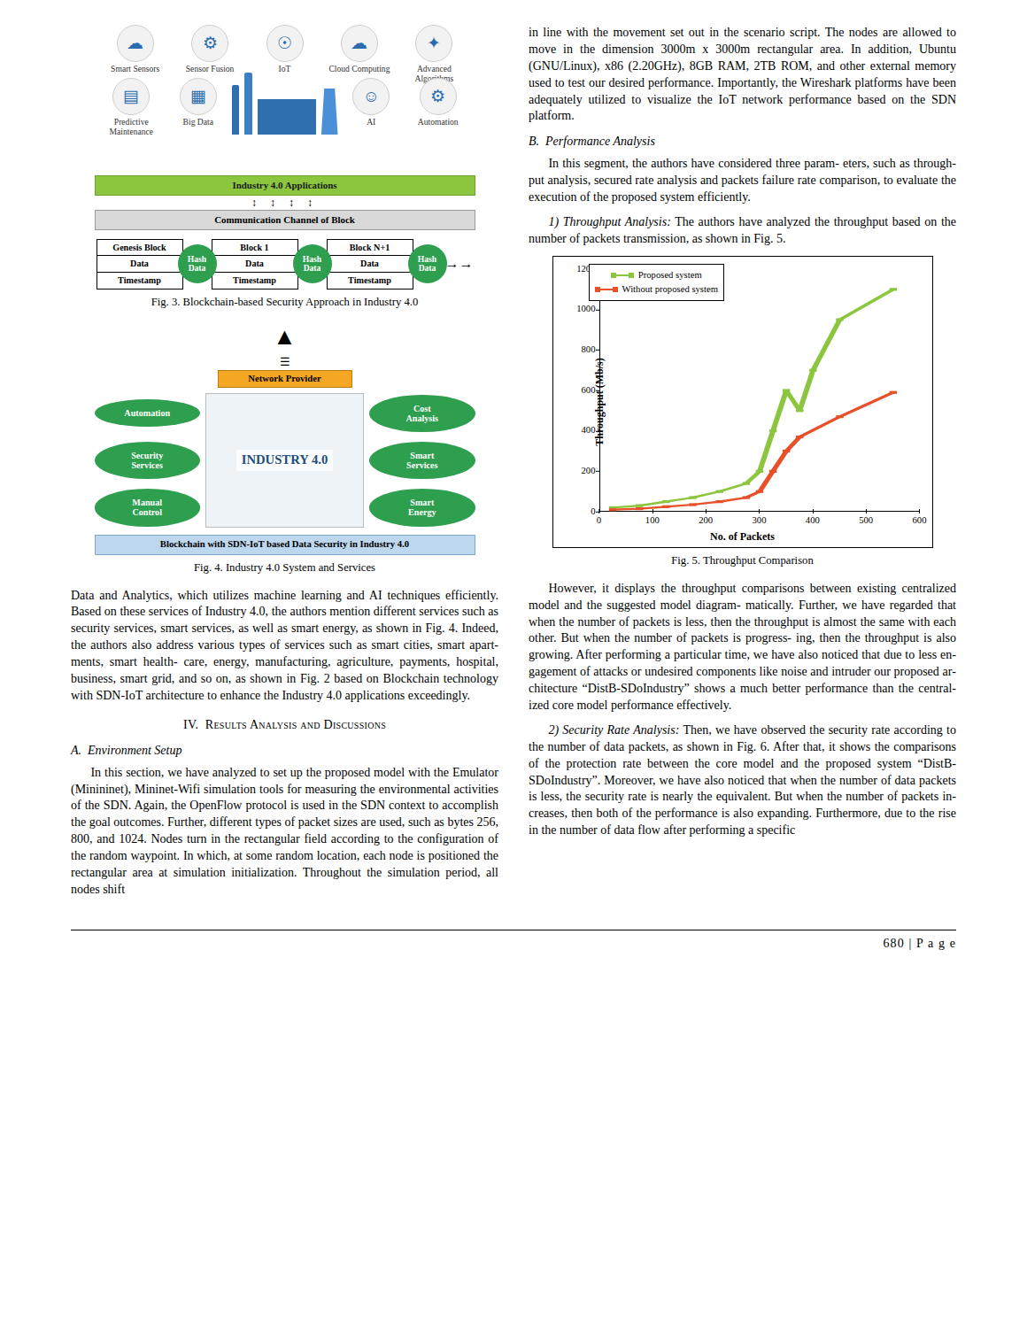☁
Smart Sensors
⚙
Sensor Fusion
☉
IoT
☁
Cloud Computing
✦
Advanced Algorithms
▤
Predictive Maintenance
▦
Big Data
☺
AI
⚙
Automation
Industry 4.0 Applications
↕ ↕ ↕ ↕
Communication Channel of Block
Genesis Block
Data
Timestamp
Hash
Data
Block 1
Data
Timestamp
Hash
Data
Block N+1
Data
Timestamp
Hash
Data
→→
Fig. 3. Blockchain-based Security Approach in Industry 4.0
▲
☰
Network Provider
Automation
INDUSTRY 4.0
Cost
Analysis
Security
Services
Smart
Services
Manual
Control
Smart
Energy
Blockchain with SDN-IoT based Data Security in Industry 4.0
Fig. 4. Industry 4.0 System and Services
Data and Analytics, which utilizes machine learning and AI techniques efficiently. Based on these services of Industry 4.0, the authors mention different services such as security services, smart services, as well as smart energy, as shown in Fig. 4. Indeed, the authors also address various types of services such as smart cities, smart apartments, smart health- care, energy, manufacturing, agriculture, payments, hospital, business, smart grid, and so on, as shown in Fig. 2 based on Blockchain technology with SDN-IoT architecture to enhance the Industry 4.0 applications exceedingly.
IV. Results Analysis and Discussions
A. Environment Setup
In this section, we have analyzed to set up the proposed model with the Emulator (Minininet), Mininet-Wifi simulation tools for measuring the environmental activities of the SDN. Again, the OpenFlow protocol is used in the SDN context to accomplish the goal outcomes. Further, different types of packet sizes are used, such as bytes 256, 800, and 1024. Nodes turn in the rectangular field according to the configuration of the random waypoint. In which, at some random location, each node is positioned the rectangular area at simulation initialization. Throughout the simulation period, all nodes shift
in line with the movement set out in the scenario script. The nodes are allowed to move in the dimension 3000m x 3000m rectangular area. In addition, Ubuntu (GNU/Linux), x86 (2.20GHz), 8GB RAM, 2TB ROM, and other external memory used to test our desired performance. Importantly, the Wireshark platforms have been adequately utilized to visualize the IoT network performance based on the SDN platform.
B. Performance Analysis
In this segment, the authors have considered three param- eters, such as throughput analysis, secured rate analysis and packets failure rate comparison, to evaluate the execution of the proposed system efficiently.
1) Throughput Analysis: The authors have analyzed the throughput based on the number of packets transmission, as shown in Fig. 5.
Proposed system
Without proposed system
Throughput (Mb/s)
0
200
400
600
800
1000
1200
0
100
200
300
400
500
600
No. of Packets
Fig. 5. Throughput Comparison
However, it displays the throughput comparisons between existing centralized model and the suggested model diagram- matically. Further, we have regarded that when the number of packets is less, then the throughput is almost the same with each other. But when the number of packets is progress- ing, then the throughput is also growing. After performing a particular time, we have also noticed that due to less engagement of attacks or undesired components like noise and intruder our proposed architecture “DistB-SDoIndustry” shows a much better performance than the centralized core model performance effectively.
2) Security Rate Analysis: Then, we have observed the security rate according to the number of data packets, as shown in Fig. 6. After that, it shows the comparisons of the protection rate between the core model and the proposed system “DistB-SDoIndustry”. Moreover, we have also noticed that when the number of data packets is less, the security rate is nearly the equivalent. But when the number of packets increases, then both of the performance is also expanding. Furthermore, due to the rise in the number of data flow after performing a specific
680 | P a g e